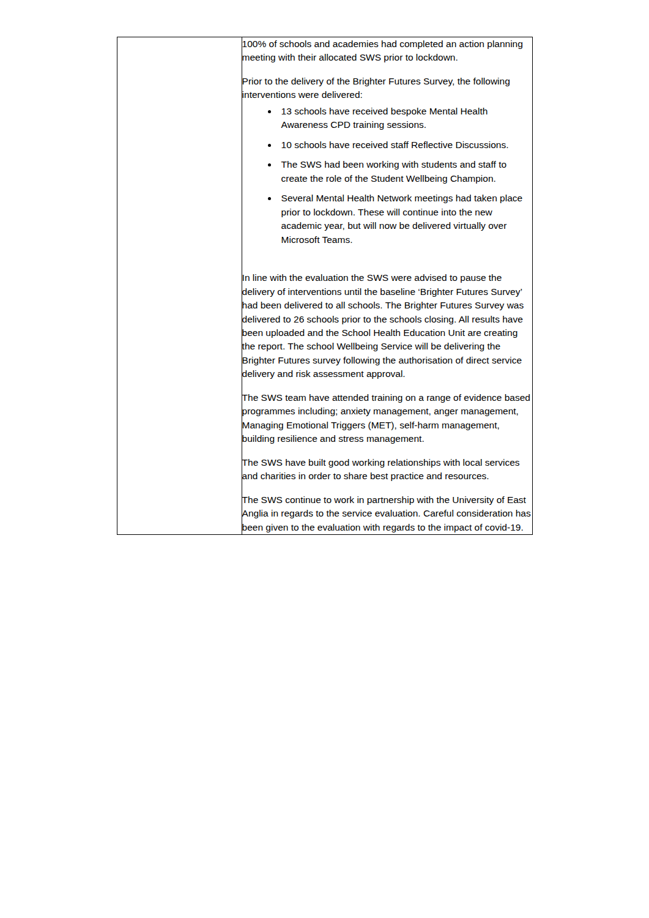| | 100% of schools and academies had completed an action planning meeting with their allocated SWS prior to lockdown. Prior to the delivery of the Brighter Futures Survey, the following interventions were delivered: 13 schools have received bespoke Mental Health Awareness CPD training sessions. 10 schools have received staff Reflective Discussions. The SWS had been working with students and staff to create the role of the Student Wellbeing Champion. Several Mental Health Network meetings had taken place prior to lockdown. These will continue into the new academic year, but will now be delivered virtually over Microsoft Teams. In line with the evaluation the SWS were advised to pause the delivery of interventions until the baseline ‘Brighter Futures Survey’ had been delivered to all schools. The Brighter Futures Survey was delivered to 26 schools prior to the schools closing. All results have been uploaded and the School Health Education Unit are creating the report. The school Wellbeing Service will be delivering the Brighter Futures survey following the authorisation of direct service delivery and risk assessment approval. The SWS team have attended training on a range of evidence based programmes including; anxiety management, anger management, Managing Emotional Triggers (MET), self-harm management, building resilience and stress management. The SWS have built good working relationships with local services and charities in order to share best practice and resources. The SWS continue to work in partnership with the University of East Anglia in regards to the service evaluation. Careful consideration has been given to the evaluation with regards to the impact of covid-19. |